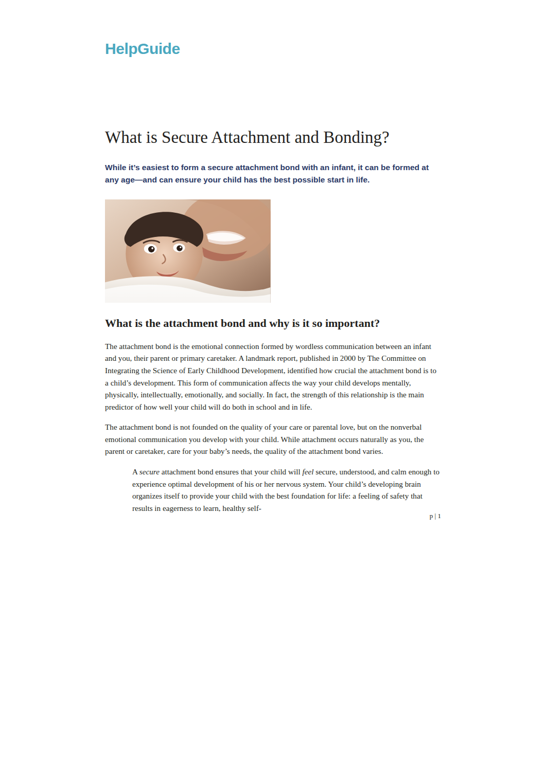HelpGuide
What is Secure Attachment and Bonding?
While it’s easiest to form a secure attachment bond with an infant, it can be formed at any age—and can ensure your child has the best possible start in life.
What is the attachment bond and why is it so important?
The attachment bond is the emotional connection formed by wordless communication between an infant and you, their parent or primary caretaker. A landmark report, published in 2000 by The Committee on Integrating the Science of Early Childhood Development, identified how crucial the attachment bond is to a child’s development. This form of communication affects the way your child develops mentally, physically, intellectually, emotionally, and socially. In fact, the strength of this relationship is the main predictor of how well your child will do both in school and in life.
The attachment bond is not founded on the quality of your care or parental love, but on the nonverbal emotional communication you develop with your child. While attachment occurs naturally as you, the parent or caretaker, care for your baby’s needs, the quality of the attachment bond varies.
A secure attachment bond ensures that your child will feel secure, understood, and calm enough to experience optimal development of his or her nervous system. Your child’s developing brain organizes itself to provide your child with the best foundation for life: a feeling of safety that results in eagerness to learn, healthy self-
p | 1